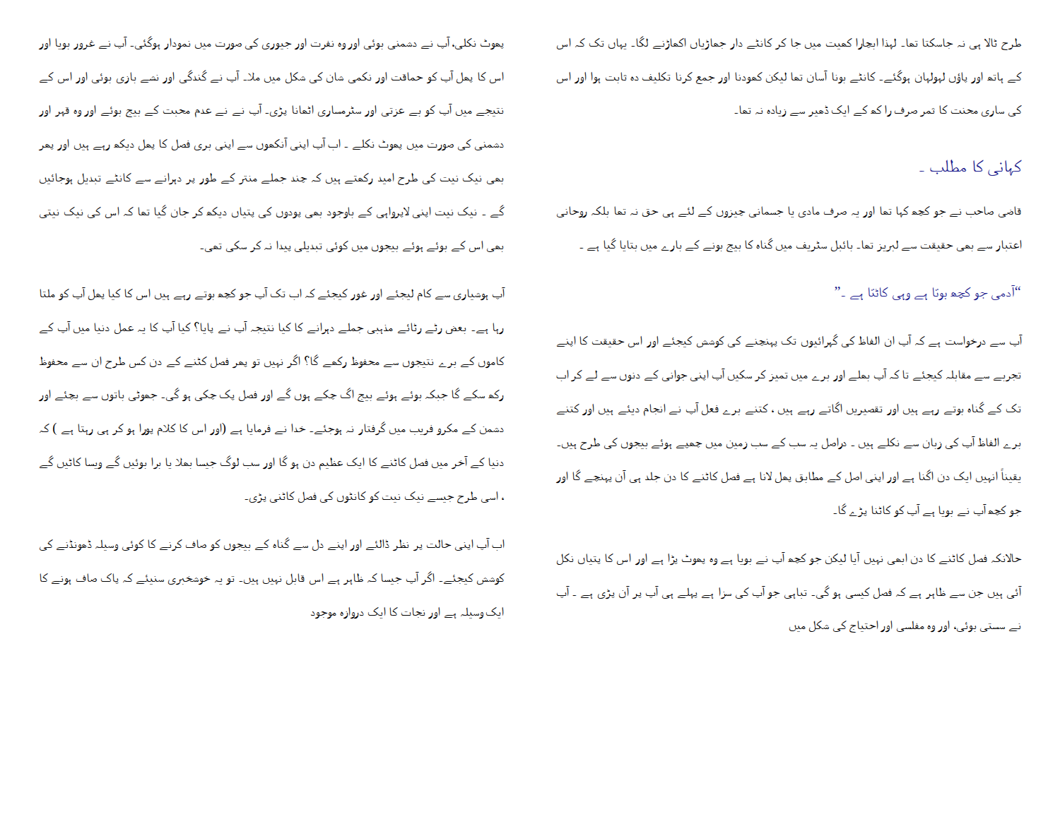طرح ٹالا ہی نہ جاسکتا تھا۔ لہذا ابچارا کھیت میں جا کر کانٹے دار جھاڑیاں اکھاڑنے لگا۔ یہاں تک کہ اس کے ہاتھ اور پاؤں لہولہان ہوگئے۔ کانٹے بونا آسان تھا لیکن کھودنا اور جمع کرنا تکلیف دہ ثابت ہوا اور اس کی ساری محنت کا ثمر صرف را کھ کے ایک ڈھیر سے زیادہ نہ تھا۔
کہانی کا مطلب ۔
قاضی صاحب نے جو کچھ کہا تھا اور یہ صرف مادی یا جسمانی چیزوں کے لئے ہی حق نہ تھا بلکہ روحانی اعتبار سے بھی حقیقت سے لبریز تھا۔ بائبل سٹریف میں گناہ کا بیج بونے کے بارے میں بتایا گیا ہے ۔
“آدمی جو کچھ بوتا ہے وہی کاٹتا ہے ۔”
آپ سے درخواست ہے کہ آپ ان الفاظ کی گہرائیوں تک پہنچنے کی کوشش کیجئے اور اس حقیقت کا اپنے تجربے سے مقابلہ کیجئے تا کہ آپ بھلے اور برے میں تمیز کر سکیں آپ اپنی جوانی کے دنوں سے لے کر اب تک کے گناہ بوتے رہے ہیں اور تقصیریں اگاتے رہے ہیں ، کتنے برے فعل آپ نے انجام دیئے ہیں اور کتنے برے الفاظ آپ کی زبان سے نکلے ہیں ۔ دراصل یہ سب کے سب زمین میں چھپے ہوئے بیجوں کی طرح ہیں۔ یقیناً انہیں ایک دن اگنا ہے اور اپنی اصل کے مطابق پھل لانا ہے فصل کاٹنے کا دن جلد ہی آن پہنچے گا اور جو کچھ آپ نے بویا ہے آپ کو کاٹنا پڑے گا۔
حالانکہ فصل کاٹنے کا دن ابھی نہیں آیا لیکن جو کچھ آپ نے بویا ہے وہ پھوٹ پڑا ہے اور اس کا پتیاں نکل آئی ہیں جن سے ظاہر ہے کہ فصل کیسی ہو گی۔ تباہی جو آپ کی سزا ہے پہلے ہی آپ پر آن پڑی ہے ۔ آپ نے سستی بوئی، اور وہ مفلسی اور احتیاج کی شکل میں
پھوٹ نکلی، آپ نے دشمنی بوئی اور وہ نفرت اور جیوری کی صورت میں نمودار ہوگئی۔ آپ نے غرور بویا اور اس کا پھل آپ کو حماقت اور نکمی شان کی شکل میں ملا۔ آپ نے گندگی اور نشے بازی بوئی اور اس کے نتیجے میں آپ کو بے عزتی اور سٹرمساری اٹھانا پڑی۔ آپ نے نے عدم محبت کے بیج بوئے اور وہ قہر اور دشمنی کی صورت میں پھوٹ نکلے ۔ اب آپ اپنی آنکھوں سے اپنی بری فصل کا پھل دیکھ رہے ہیں اور پھر بھی نیک نیت کی طرح امید رکھتے ہیں کہ چند جملے منتر کے طور پر دہرانے سے کانٹے تبدیل ہوجائیں گے ۔ نیک نیت اپنی لاپرواہی کے باوجود بھی پودوں کی پتیاں دیکھ کر جان گیا تھا کہ اس کی نیک نیتی بھی اس کے بوئے ہوئے بیجوں میں کوئی تبدیلی پیدا نہ کر سکی تھی۔
آپ ہوشیاری سے کام لیجئے اور غور کیجئے کہ اب تک آپ جو کچھ بوتے رہے ہیں اس کا کیا پھل آپ کو ملتا رہا ہے۔ بعض رٹے رٹائے مذہبی جملے دہرانے کا کیا نتیجہ آپ نے پایا؟ کیا آپ کا یہ عمل دنیا میں آپ کے کاموں کے برے نتیجوں سے محفوظ رکھے گا؟ اگر نہیں تو پھر فصل کٹنے کے دن کس طرح ان سے محفوظ رکھ سکے گا جبکہ بوئے ہوئے بیج اگ چکے ہوں گے اور فصل پک چکی ہو گی۔ جھوٹی باتوں سے بچئے اور دشمن کے مکرو فریب میں گرفتار نہ ہوجئے۔ خدا نے فرمایا ہے (اور اس کا کلام پورا ہو کر ہی رہتا ہے ) کہ دنیا کے آخر میں فصل کاٹنے کا ایک عظیم دن ہو گا اور سب لوگ جیسا بھلا یا برا بوئیں گے ویسا کاٹیں گے ، اسی طرح جیسے نیک نیت کو کانٹوں کی فصل کاٹنی پڑی۔
اب آپ اپنی حالت پر نظر ڈالئے اور اپنے دل سے گناہ کے بیجوں کو صاف کرنے کا کوئی وسیلہ ڈھونڈنے کی کوشش کیجئے۔ اگر آپ جیسا کہ ظاہر ہے اس قابل نہیں ہیں۔ تو یہ خوشخبری سنیئے کہ پاک صاف ہونے کا ایک وسیلہ ہے اور نجات کا ایک دروازہ موجود